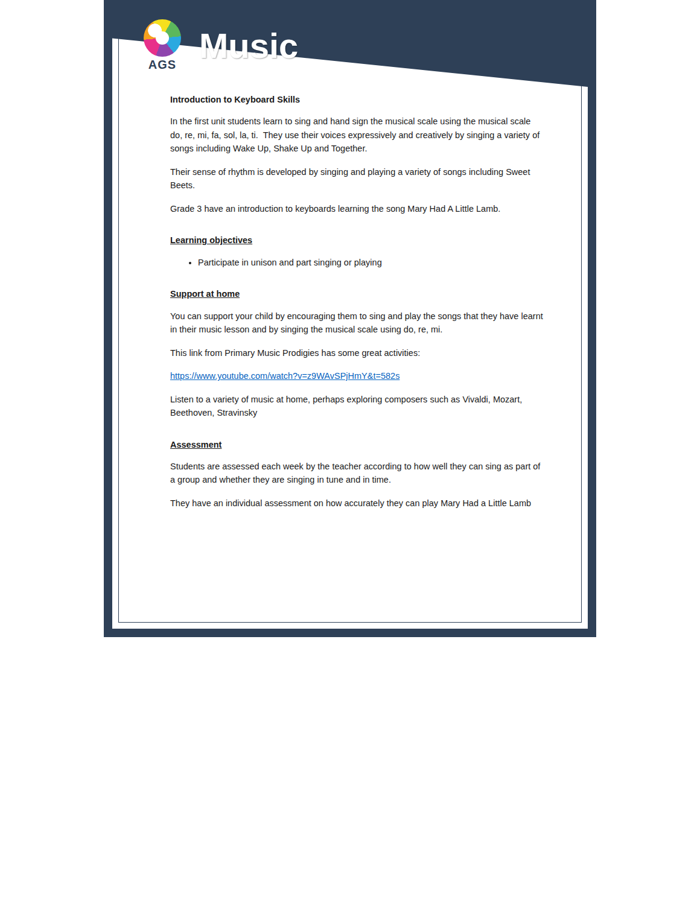AGS
Music
Introduction to Keyboard Skills
In the first unit students learn to sing and hand sign the musical scale using the musical scale do, re, mi, fa, sol, la, ti. They use their voices expressively and creatively by singing a variety of songs including Wake Up, Shake Up and Together.
Their sense of rhythm is developed by singing and playing a variety of songs including Sweet Beets.
Grade 3 have an introduction to keyboards learning the song Mary Had A Little Lamb.
Learning objectives
Participate in unison and part singing or playing
Support at home
You can support your child by encouraging them to sing and play the songs that they have learnt in their music lesson and by singing the musical scale using do, re, mi.
This link from Primary Music Prodigies has some great activities:
https://www.youtube.com/watch?v=z9WAvSPjHmY&t=582s
Listen to a variety of music at home, perhaps exploring composers such as Vivaldi, Mozart, Beethoven, Stravinsky
Assessment
Students are assessed each week by the teacher according to how well they can sing as part of a group and whether they are singing in tune and in time.
They have an individual assessment on how accurately they can play Mary Had a Little Lamb